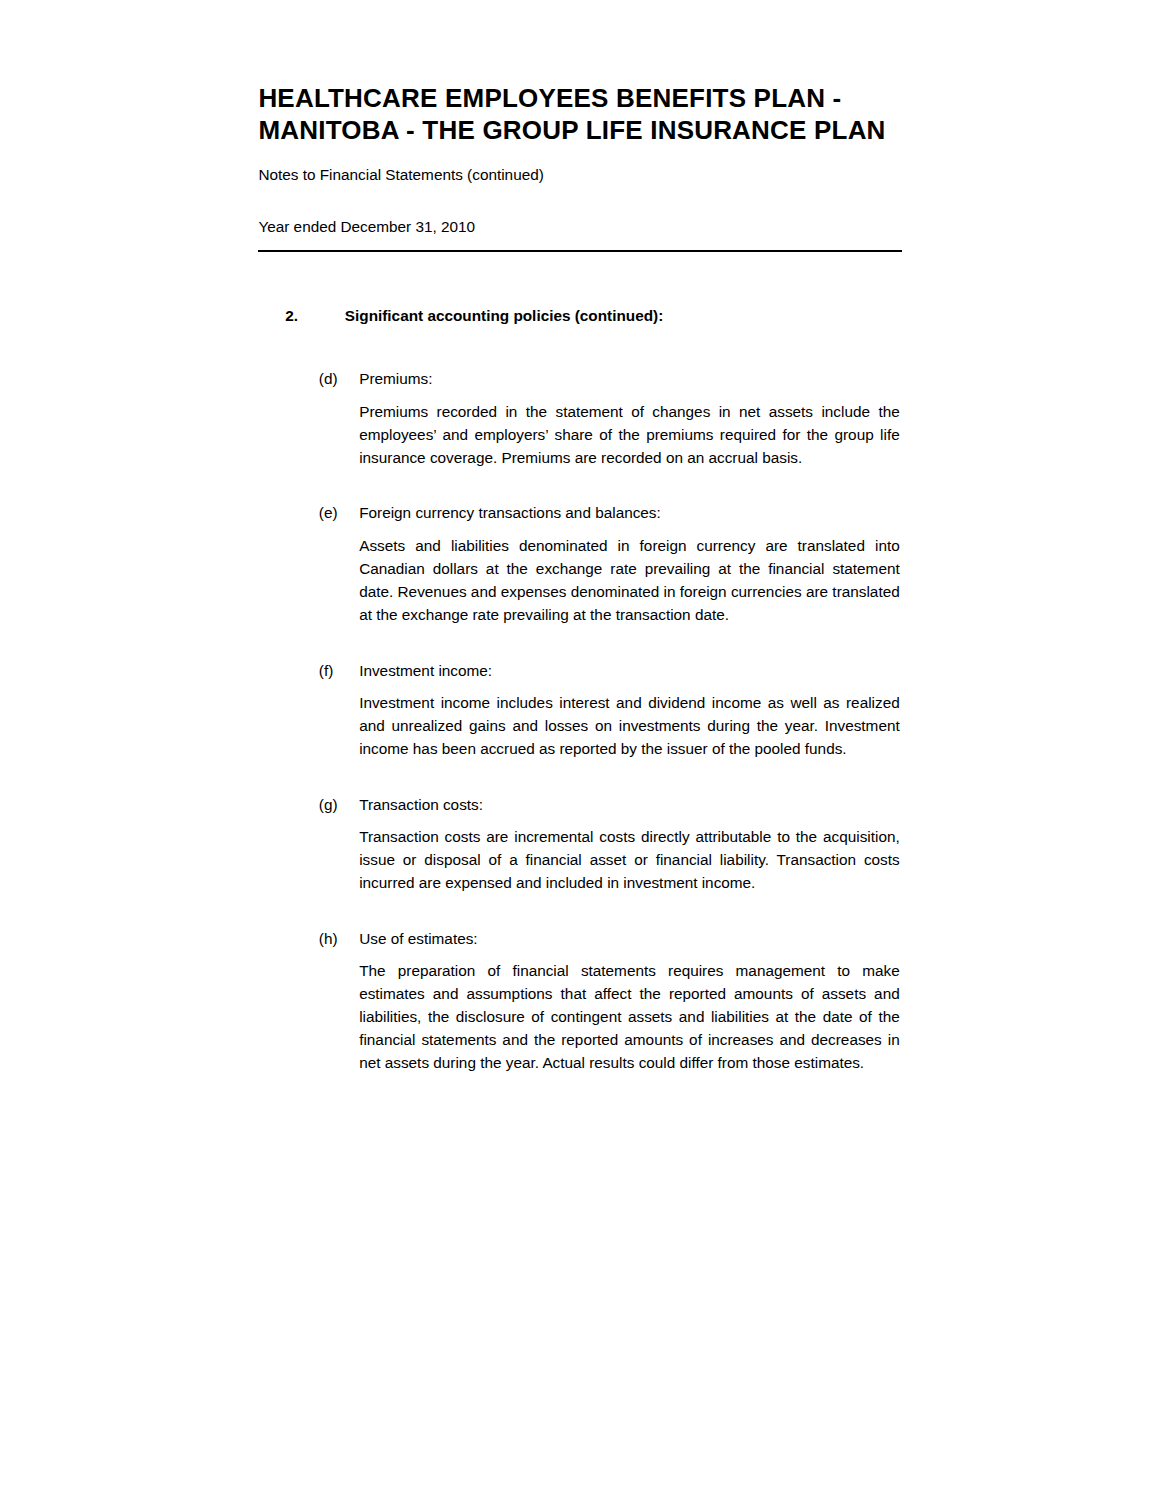HEALTHCARE EMPLOYEES BENEFITS PLAN - MANITOBA - THE GROUP LIFE INSURANCE PLAN
Notes to Financial Statements (continued)
Year ended December 31, 2010
2. Significant accounting policies (continued):
(d) Premiums:
Premiums recorded in the statement of changes in net assets include the employees’ and employers’ share of the premiums required for the group life insurance coverage. Premiums are recorded on an accrual basis.
(e) Foreign currency transactions and balances:
Assets and liabilities denominated in foreign currency are translated into Canadian dollars at the exchange rate prevailing at the financial statement date. Revenues and expenses denominated in foreign currencies are translated at the exchange rate prevailing at the transaction date.
(f) Investment income:
Investment income includes interest and dividend income as well as realized and unrealized gains and losses on investments during the year. Investment income has been accrued as reported by the issuer of the pooled funds.
(g) Transaction costs:
Transaction costs are incremental costs directly attributable to the acquisition, issue or disposal of a financial asset or financial liability. Transaction costs incurred are expensed and included in investment income.
(h) Use of estimates:
The preparation of financial statements requires management to make estimates and assumptions that affect the reported amounts of assets and liabilities, the disclosure of contingent assets and liabilities at the date of the financial statements and the reported amounts of increases and decreases in net assets during the year. Actual results could differ from those estimates.